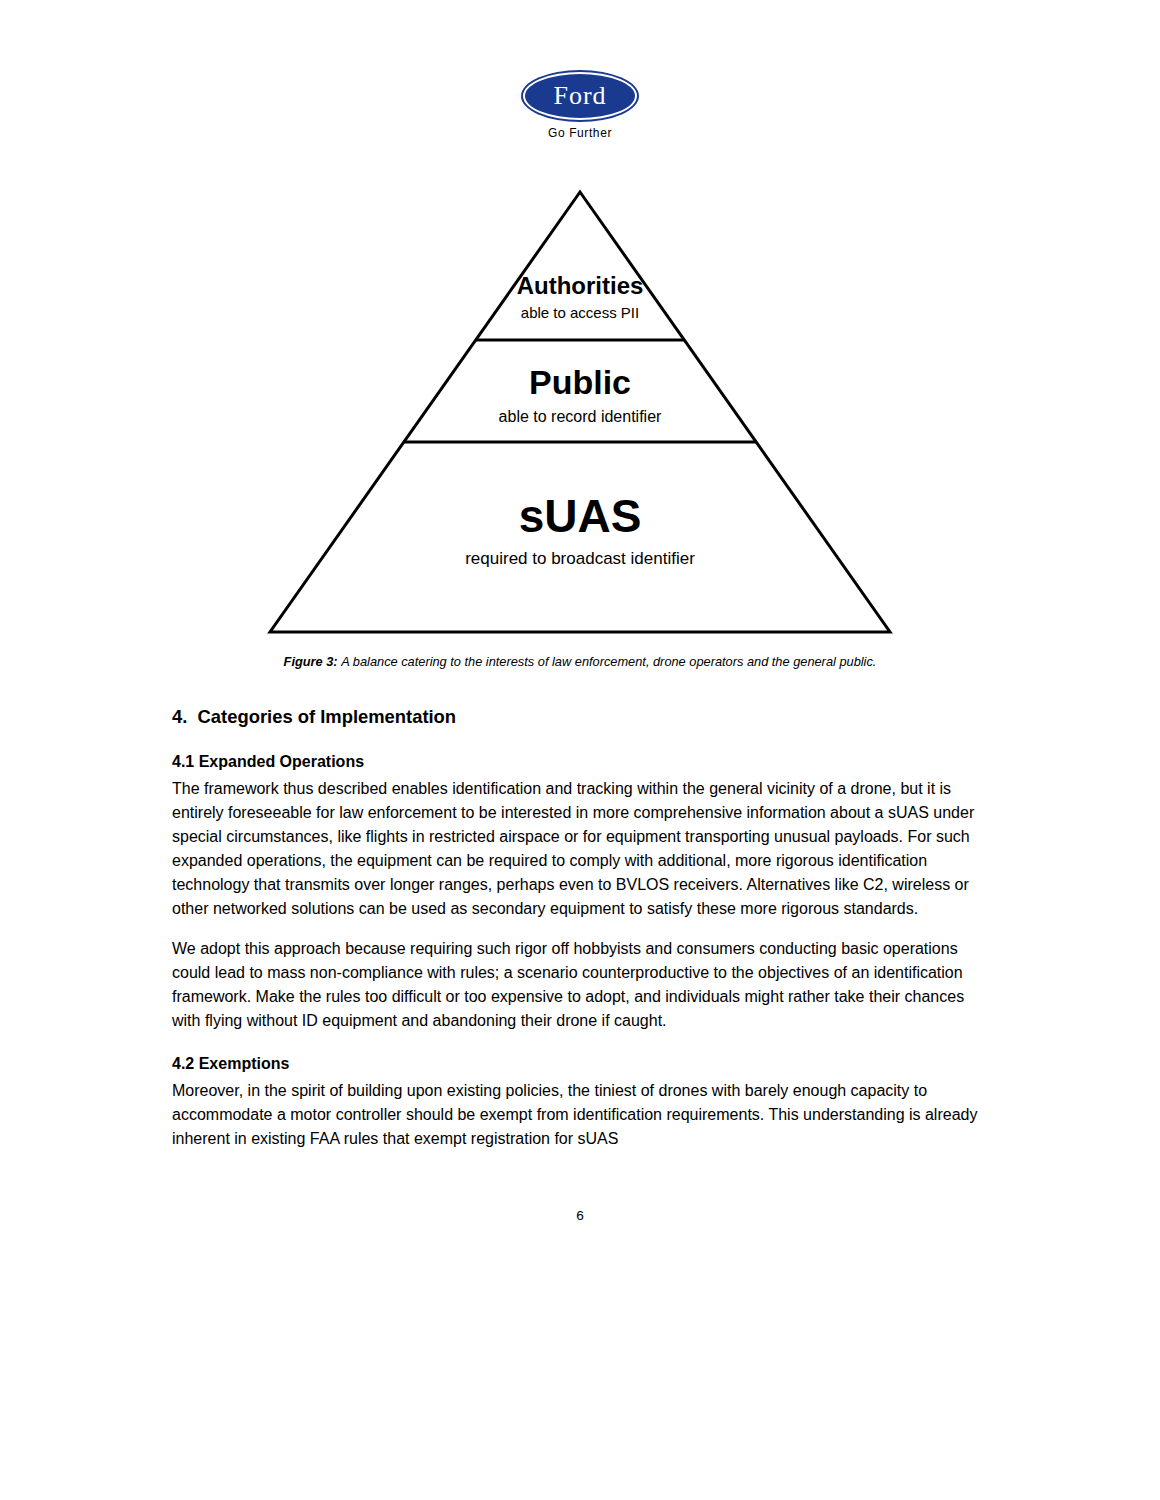Ford
Go Further
Three-tier pyramid of sUAS identification access A pyramid divided into three horizontal tiers. The top tier reads "Authorities able to access PII". The middle tier reads "Public able to record identifier". The bottom tier reads "sUAS required to broadcast identifier". Authorities able to access PII Public able to record identifier sUAS required to broadcast identifier
Figure 3: A balance catering to the interests of law enforcement, drone operators and the general public.
4. Categories of Implementation
4.1 Expanded Operations
The framework thus described enables identification and tracking within the general vicinity of a drone, but it is entirely foreseeable for law enforcement to be interested in more comprehensive information about a sUAS under special circumstances, like flights in restricted airspace or for equipment transporting unusual payloads. For such expanded operations, the equipment can be required to comply with additional, more rigorous identification technology that transmits over longer ranges, perhaps even to BVLOS receivers. Alternatives like C2, wireless or other networked solutions can be used as secondary equipment to satisfy these more rigorous standards.
We adopt this approach because requiring such rigor off hobbyists and consumers conducting basic operations could lead to mass non-compliance with rules; a scenario counterproductive to the objectives of an identification framework. Make the rules too difficult or too expensive to adopt, and individuals might rather take their chances with flying without ID equipment and abandoning their drone if caught.
4.2 Exemptions
Moreover, in the spirit of building upon existing policies, the tiniest of drones with barely enough capacity to accommodate a motor controller should be exempt from identification requirements. This understanding is already inherent in existing FAA rules that exempt registration for sUAS
6